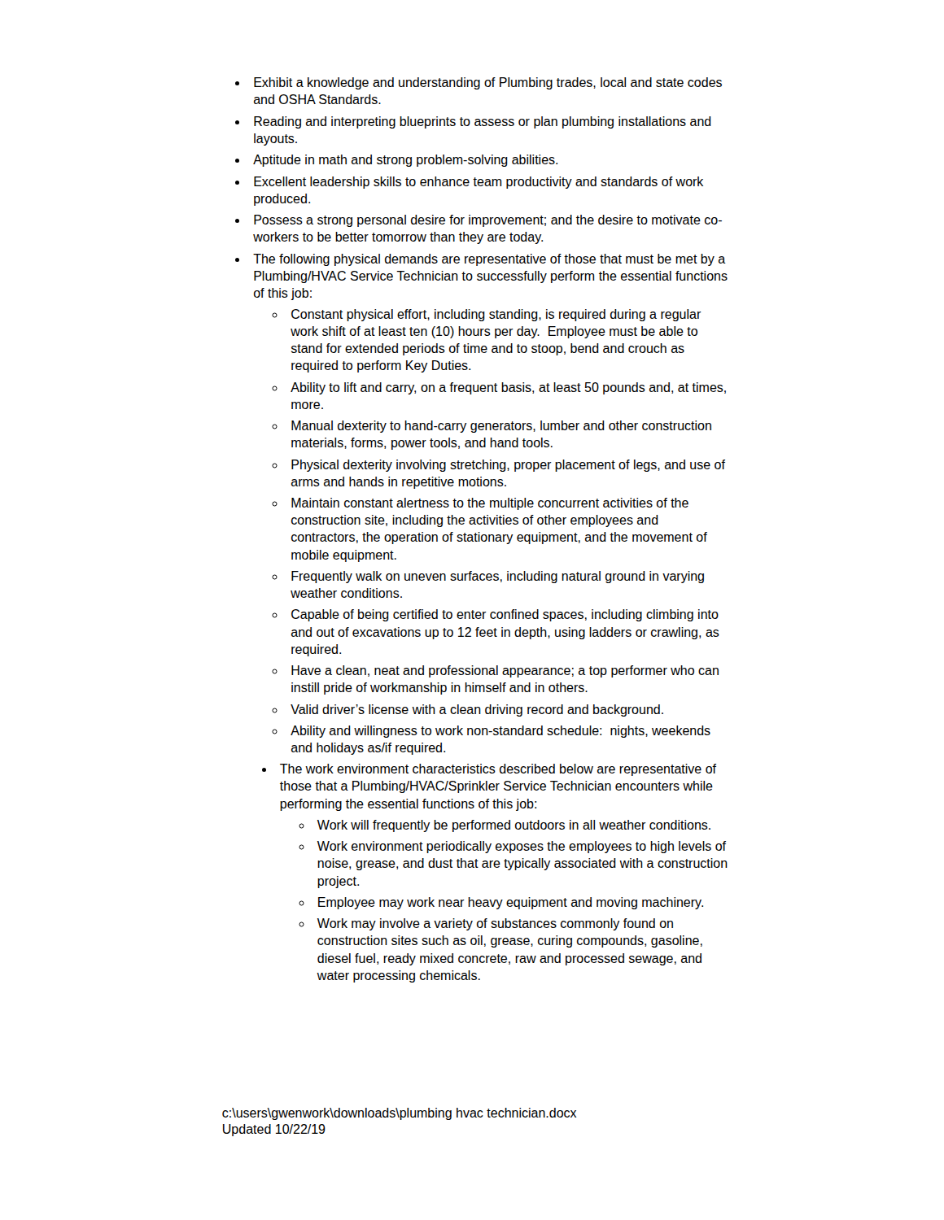Exhibit a knowledge and understanding of Plumbing trades, local and state codes and OSHA Standards.
Reading and interpreting blueprints to assess or plan plumbing installations and layouts.
Aptitude in math and strong problem-solving abilities.
Excellent leadership skills to enhance team productivity and standards of work produced.
Possess a strong personal desire for improvement; and the desire to motivate co-workers to be better tomorrow than they are today.
The following physical demands are representative of those that must be met by a Plumbing/HVAC Service Technician to successfully perform the essential functions of this job:
Constant physical effort, including standing, is required during a regular work shift of at least ten (10) hours per day. Employee must be able to stand for extended periods of time and to stoop, bend and crouch as required to perform Key Duties.
Ability to lift and carry, on a frequent basis, at least 50 pounds and, at times, more.
Manual dexterity to hand-carry generators, lumber and other construction materials, forms, power tools, and hand tools.
Physical dexterity involving stretching, proper placement of legs, and use of arms and hands in repetitive motions.
Maintain constant alertness to the multiple concurrent activities of the construction site, including the activities of other employees and contractors, the operation of stationary equipment, and the movement of mobile equipment.
Frequently walk on uneven surfaces, including natural ground in varying weather conditions.
Capable of being certified to enter confined spaces, including climbing into and out of excavations up to 12 feet in depth, using ladders or crawling, as required.
Have a clean, neat and professional appearance; a top performer who can instill pride of workmanship in himself and in others.
Valid driver’s license with a clean driving record and background.
Ability and willingness to work non-standard schedule: nights, weekends and holidays as/if required.
The work environment characteristics described below are representative of those that a Plumbing/HVAC/Sprinkler Service Technician encounters while performing the essential functions of this job:
Work will frequently be performed outdoors in all weather conditions.
Work environment periodically exposes the employees to high levels of noise, grease, and dust that are typically associated with a construction project.
Employee may work near heavy equipment and moving machinery.
Work may involve a variety of substances commonly found on construction sites such as oil, grease, curing compounds, gasoline, diesel fuel, ready mixed concrete, raw and processed sewage, and water processing chemicals.
c:\users\gwenwork\downloads\plumbing hvac technician.docx
Updated 10/22/19